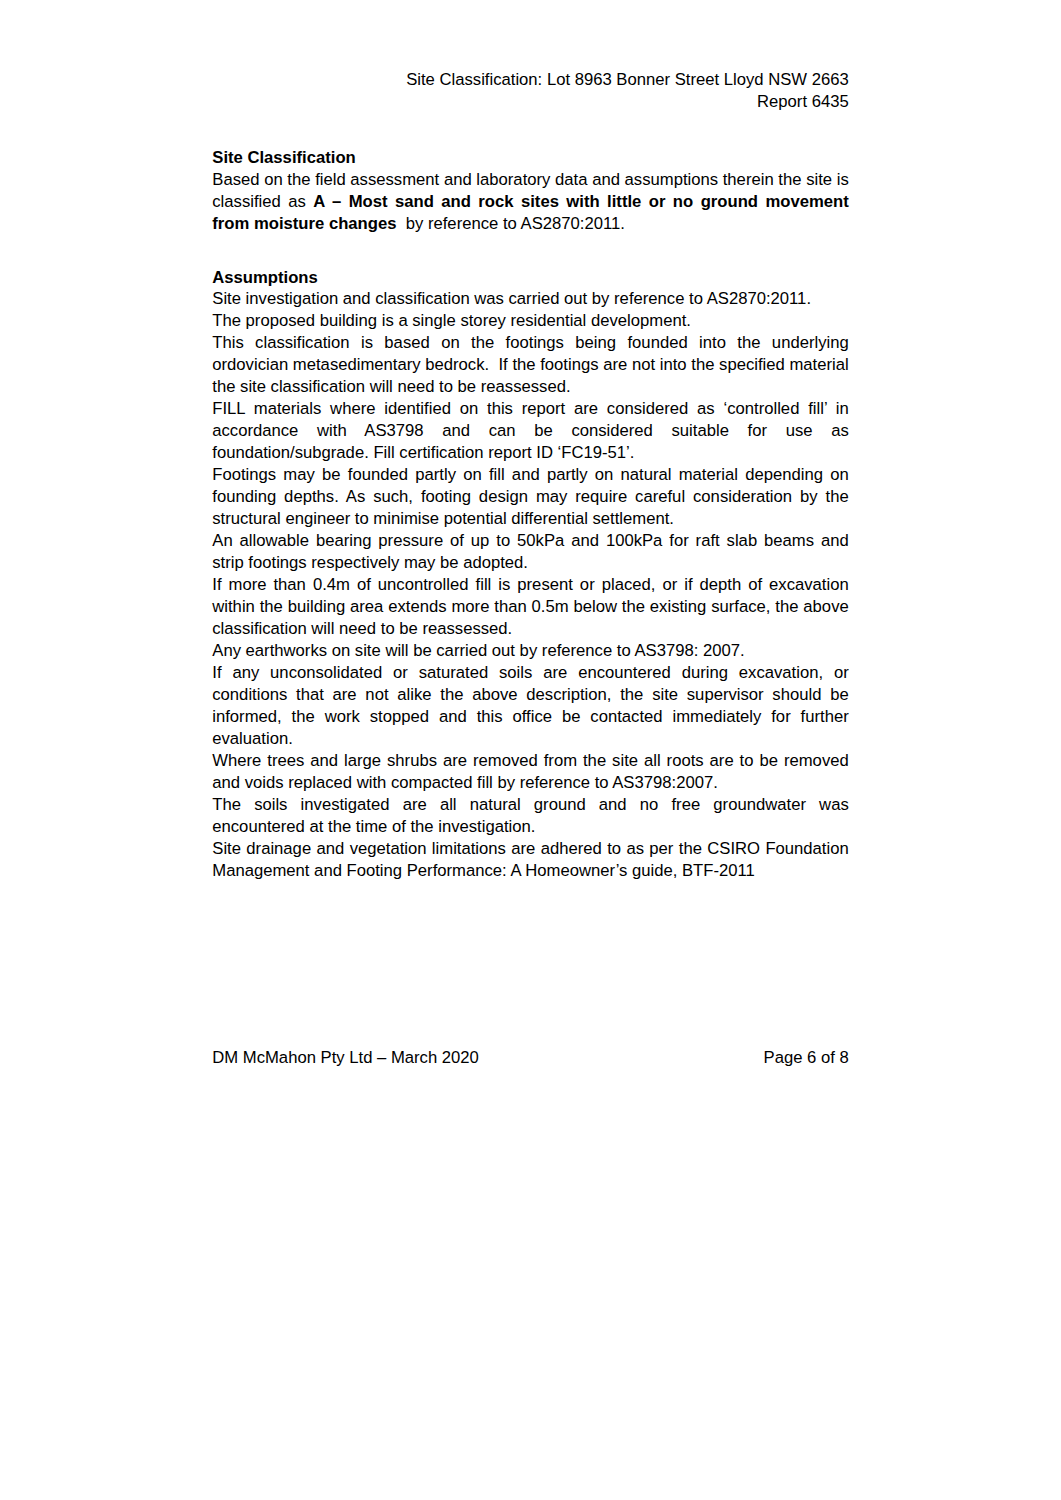Site Classification: Lot 8963 Bonner Street Lloyd NSW 2663
Report 6435
Site Classification
Based on the field assessment and laboratory data and assumptions therein the site is classified as A – Most sand and rock sites with little or no ground movement from moisture changes by reference to AS2870:2011.
Assumptions
Site investigation and classification was carried out by reference to AS2870:2011.
The proposed building is a single storey residential development.
This classification is based on the footings being founded into the underlying ordovician metasedimentary bedrock. If the footings are not into the specified material the site classification will need to be reassessed.
FILL materials where identified on this report are considered as ‘controlled fill’ in accordance with AS3798 and can be considered suitable for use as foundation/subgrade. Fill certification report ID ‘FC19-51’.
Footings may be founded partly on fill and partly on natural material depending on founding depths. As such, footing design may require careful consideration by the structural engineer to minimise potential differential settlement.
An allowable bearing pressure of up to 50kPa and 100kPa for raft slab beams and strip footings respectively may be adopted.
If more than 0.4m of uncontrolled fill is present or placed, or if depth of excavation within the building area extends more than 0.5m below the existing surface, the above classification will need to be reassessed.
Any earthworks on site will be carried out by reference to AS3798: 2007.
If any unconsolidated or saturated soils are encountered during excavation, or conditions that are not alike the above description, the site supervisor should be informed, the work stopped and this office be contacted immediately for further evaluation.
Where trees and large shrubs are removed from the site all roots are to be removed and voids replaced with compacted fill by reference to AS3798:2007.
The soils investigated are all natural ground and no free groundwater was encountered at the time of the investigation.
Site drainage and vegetation limitations are adhered to as per the CSIRO Foundation Management and Footing Performance: A Homeowner’s guide, BTF-2011
DM McMahon Pty Ltd – March 2020 Page 6 of 8